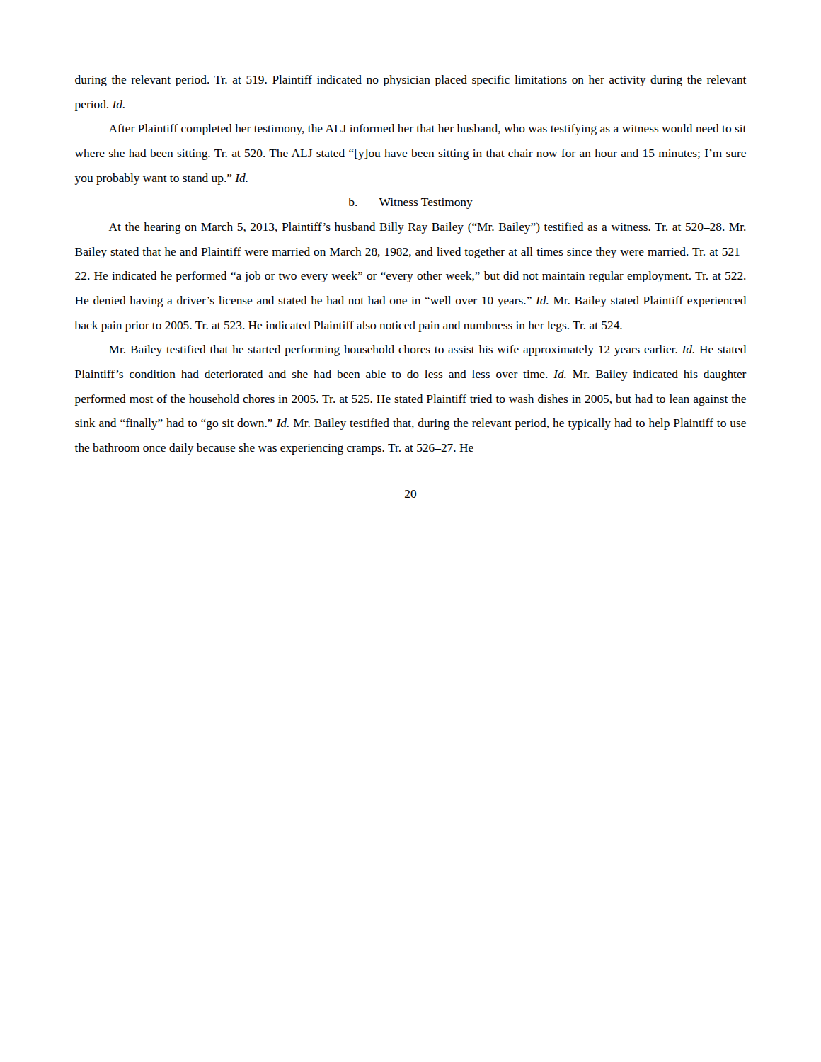during the relevant period. Tr. at 519. Plaintiff indicated no physician placed specific limitations on her activity during the relevant period. Id.
After Plaintiff completed her testimony, the ALJ informed her that her husband, who was testifying as a witness would need to sit where she had been sitting. Tr. at 520. The ALJ stated “[y]ou have been sitting in that chair now for an hour and 15 minutes; I’m sure you probably want to stand up.” Id.
b. Witness Testimony
At the hearing on March 5, 2013, Plaintiff’s husband Billy Ray Bailey (“Mr. Bailey”) testified as a witness. Tr. at 520–28. Mr. Bailey stated that he and Plaintiff were married on March 28, 1982, and lived together at all times since they were married. Tr. at 521–22. He indicated he performed “a job or two every week” or “every other week,” but did not maintain regular employment. Tr. at 522. He denied having a driver’s license and stated he had not had one in “well over 10 years.” Id. Mr. Bailey stated Plaintiff experienced back pain prior to 2005. Tr. at 523. He indicated Plaintiff also noticed pain and numbness in her legs. Tr. at 524.
Mr. Bailey testified that he started performing household chores to assist his wife approximately 12 years earlier. Id. He stated Plaintiff’s condition had deteriorated and she had been able to do less and less over time. Id. Mr. Bailey indicated his daughter performed most of the household chores in 2005. Tr. at 525. He stated Plaintiff tried to wash dishes in 2005, but had to lean against the sink and “finally” had to “go sit down.” Id. Mr. Bailey testified that, during the relevant period, he typically had to help Plaintiff to use the bathroom once daily because she was experiencing cramps. Tr. at 526–27. He
20